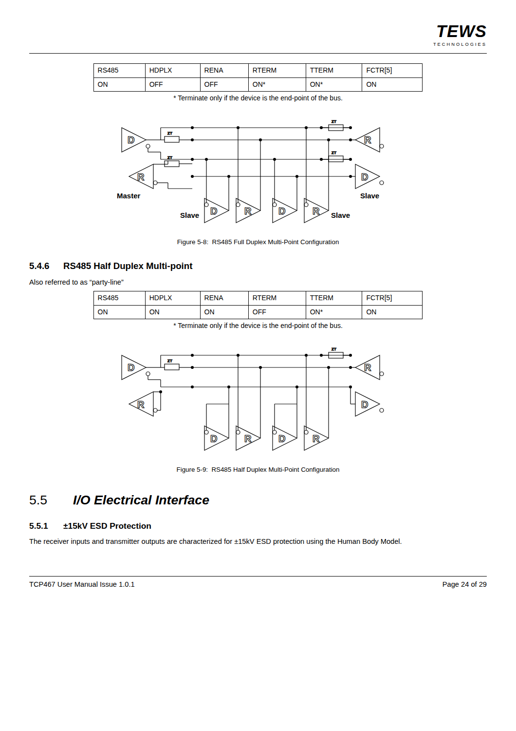TEWS
TECHNOLOGIES
| RS485 | HDPLX | RENA | RTERM | TTERM | FCTR[5] |
| ON | OFF | OFF | ON* | ON* | ON |
* Terminate only if the device is the end-point of the bus.
D R ZT ZT R D ZT ZT D R D R Master Slave Slave Slave
Figure 5-8: RS485 Full Duplex Multi-Point Configuration
5.4.6 RS485 Half Duplex Multi-point
Also referred to as “party-line”
| RS485 | HDPLX | RENA | RTERM | TTERM | FCTR[5] |
| ON | ON | ON | OFF | ON* | ON |
* Terminate only if the device is the end-point of the bus.
D R ZT R D ZT D R D R
Figure 5-9: RS485 Half Duplex Multi-Point Configuration
5.5 I/O Electrical Interface
5.5.1±15kV ESD Protection
The receiver inputs and transmitter outputs are characterized for ±15kV ESD protection using the Human Body Model.
TCP467 User Manual Issue 1.0.1 Page 24 of 29